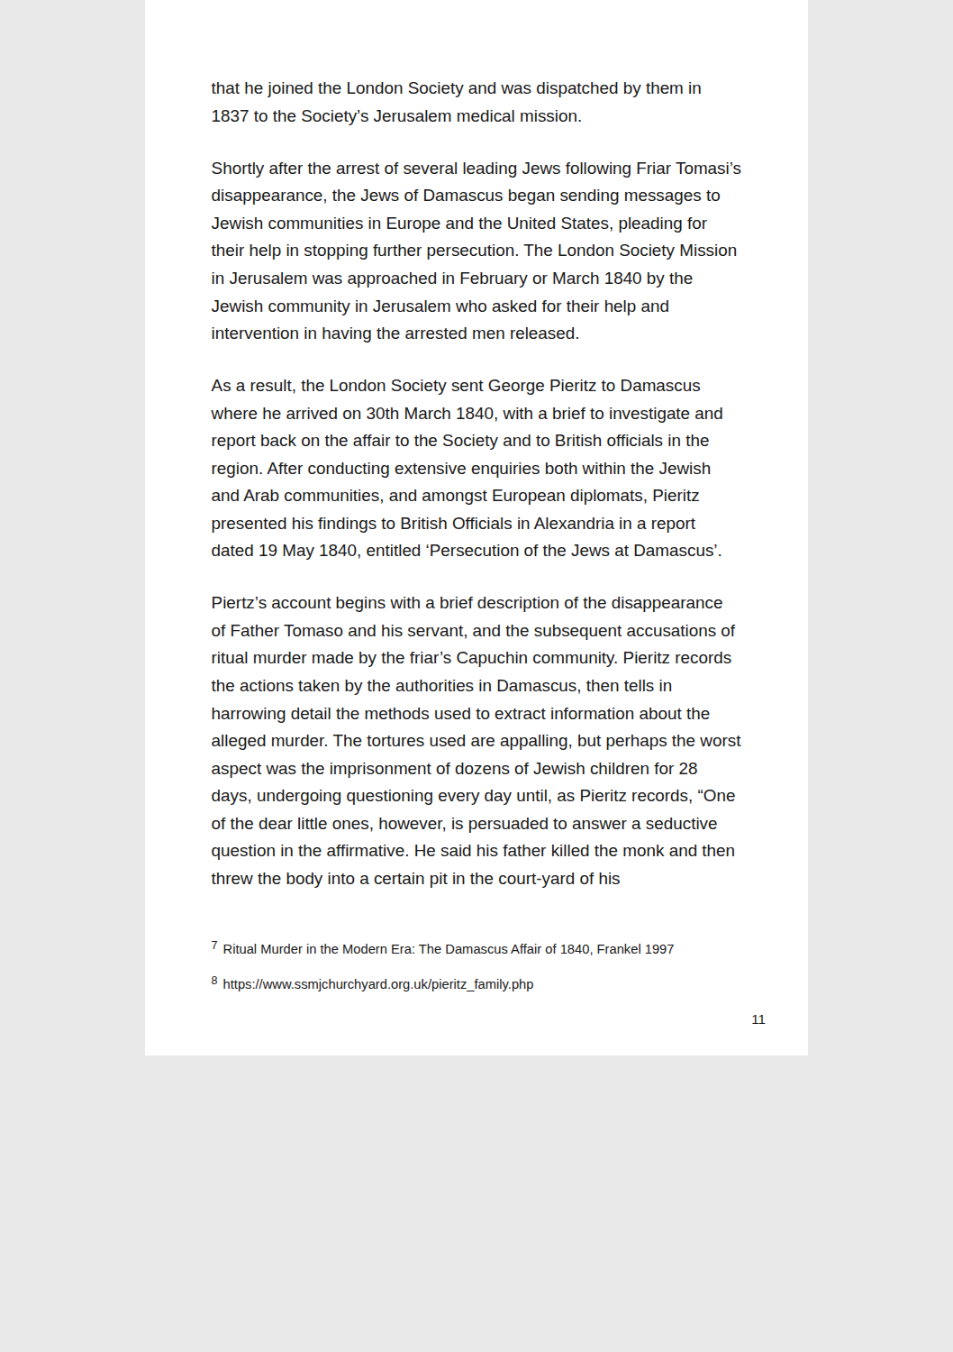that he joined the London Society and was dispatched by them in 1837 to the Society’s Jerusalem medical mission.
Shortly after the arrest of several leading Jews following Friar Tomasi’s disappearance, the Jews of Damascus began sending messages to Jewish communities in Europe and the United States, pleading for their help in stopping further persecution. The London Society Mission in Jerusalem was approached in February or March 1840 by the Jewish community in Jerusalem who asked for their help and intervention in having the arrested men released.
As a result, the London Society sent George Pieritz to Damascus where he arrived on 30th March 1840, with a brief to investigate and report back on the affair to the Society and to British officials in the region. After conducting extensive enquiries both within the Jewish and Arab communities, and amongst European diplomats, Pieritz presented his findings to British Officials in Alexandria in a report dated 19 May 1840, entitled ‘Persecution of the Jews at Damascus’.
Piertz’s account begins with a brief description of the disappearance of Father Tomaso and his servant, and the subsequent accusations of ritual murder made by the friar’s Capuchin community. Pieritz records the actions taken by the authorities in Damascus, then tells in harrowing detail the methods used to extract information about the alleged murder. The tortures used are appalling, but perhaps the worst aspect was the imprisonment of dozens of Jewish children for 28 days, undergoing questioning every day until, as Pieritz records, “One of the dear little ones, however, is persuaded to answer a seductive question in the affirmative. He said his father killed the monk and then threw the body into a certain pit in the court-yard of his
7 Ritual Murder in the Modern Era: The Damascus Affair of 1840, Frankel 1997
8 https://www.ssmjchurchyard.org.uk/pieritz_family.php
11